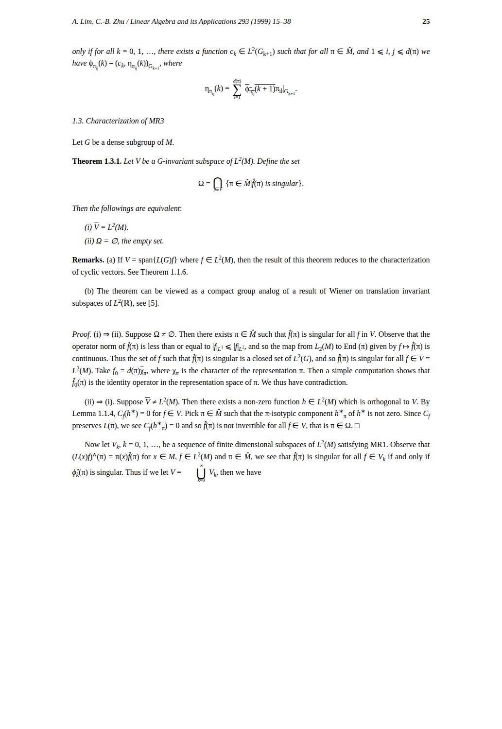A. Lim, C.-B. Zhu / Linear Algebra and its Applications 293 (1999) 15–38 25
only if for all k = 0, 1, …, there exists a function ck ∈ L2(Gk+1) such that for all π ∈ M̂, and 1 ⩽ i, j ⩽ d(π) we have ϕπij(k) = (ck, ηπij(k))Gk+1, where
ηπij(k) = d(π) ∑ l=1 ϕπlj(k + 1) πil|Gk+1.
1.3. Characterization of MR3
Let G be a dense subgroup of M.
Theorem 1.3.1. Let V be a G-invariant subspace of L2(M). Define the set
Ω = ⋂ f∈V {π ∈ M̂|f̂(π) is singular}.
Then the followings are equivalent:
(i) V = L2(M).
(ii) Ω = ∅, the empty set.
Remarks. (a) If V = span{L(G)f} where f ∈ L2(M), then the result of this theorem reduces to the characterization of cyclic vectors. See Theorem 1.1.6.
(b) The theorem can be viewed as a compact group analog of a result of Wiener on translation invariant subspaces of L2(ℝ), see [5].
Proof. (i) ⇒ (ii). Suppose Ω ≠ ∅. Then there exists π ∈ M̂ such that f̂(π) is singular for all f in V. Observe that the operator norm of f̂(π) is less than or equal to |f|L1 ⩽ |f|L2, and so the map from L2(M) to End (π) given by f ↦ f̂(π) is continuous. Thus the set of f such that f̂(π) is singular is a closed set of L2(G), and so f̂(π) is singular for all f ∈ V = L2(M). Take f0 = d(π)χπ, where χπ is the character of the representation π. Then a simple computation shows that f̂0(π) is the identity operator in the representation space of π. We thus have contradiction.
(ii) ⇒ (i). Suppose V ≠ L2(M). Then there exists a non-zero function h ∈ L2(M) which is orthogonal to V. By Lemma 1.1.4, Cf(h∗) = 0 for f ∈ V. Pick π ∈ M̂ such that the π-isotypic component h∗π of h∗ is not zero. Since Cf preserves L(π), we see Cf(h∗π) = 0 and so f̂(π) is not invertible for all f ∈ V, that is π ∈ Ω. □
Now let Vk, k = 0, 1, …, be a sequence of finite dimensional subspaces of L2(M) satisfying MR1. Observe that (L(x)f)∧(π) = π(x)f̂(π) for x ∈ M, f ∈ L2(M) and π ∈ M̂, we see that f̂(π) is singular for all f ∈ Vk if and only if ϕ̂k(π) is singular. Thus if we let V = ∞ ⋃ k=0 Vk, then we have